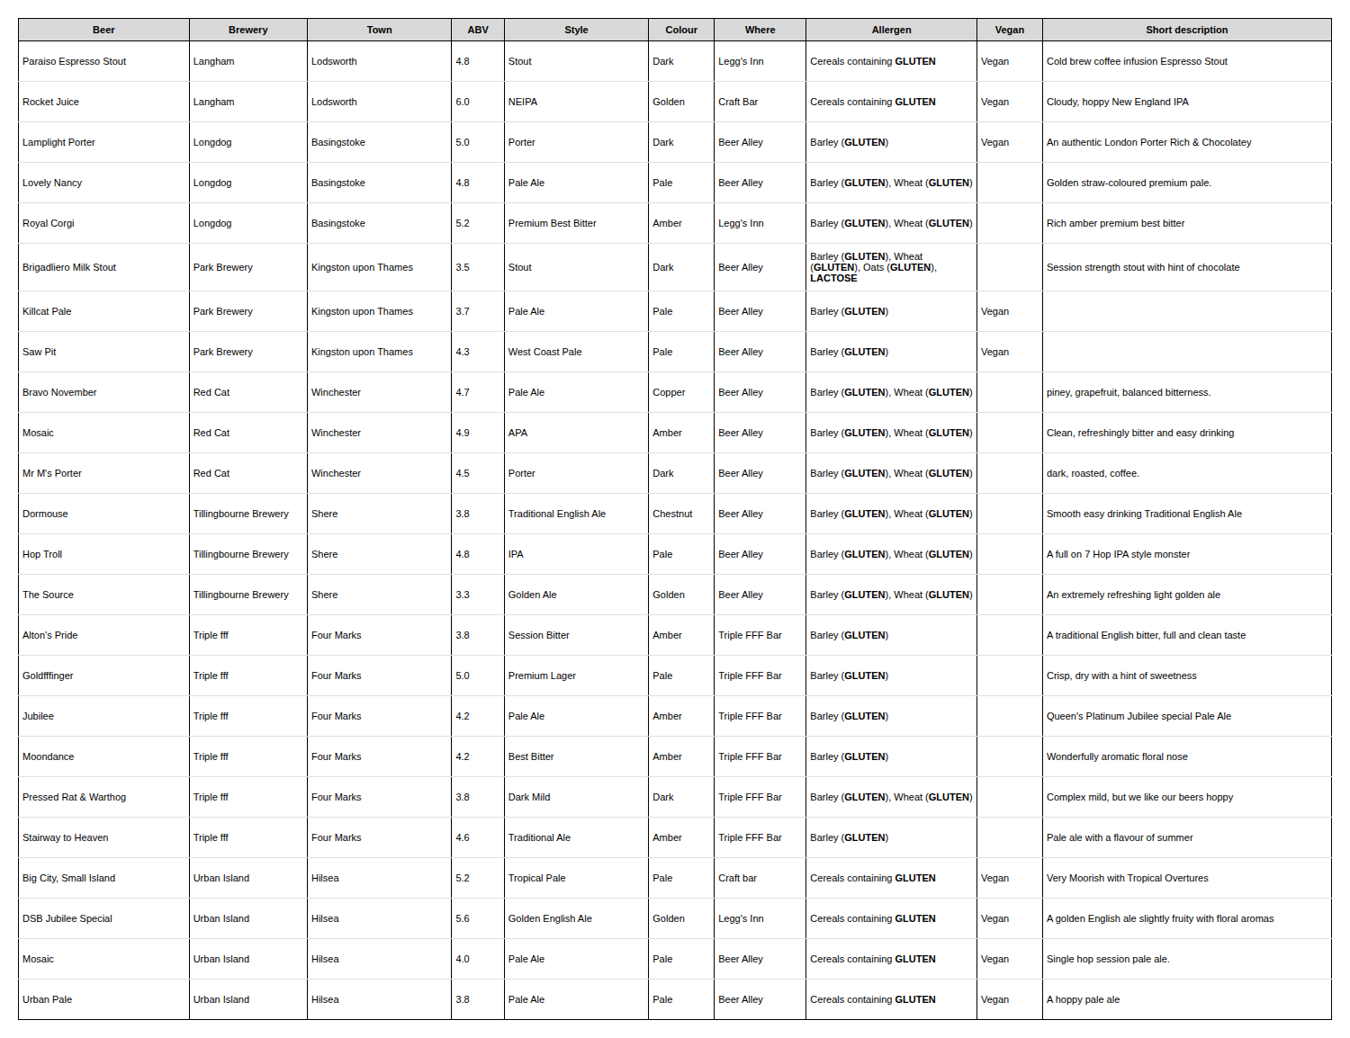| Beer | Brewery | Town | ABV | Style | Colour | Where | Allergen | Vegan | Short description |
| --- | --- | --- | --- | --- | --- | --- | --- | --- | --- |
| Paraiso Espresso Stout | Langham | Lodsworth | 4.8 | Stout | Dark | Legg's Inn | Cereals containing GLUTEN | Vegan | Cold brew coffee infusion Espresso Stout |
| Rocket Juice | Langham | Lodsworth | 6.0 | NEIPA | Golden | Craft Bar | Cereals containing GLUTEN | Vegan | Cloudy, hoppy New England IPA |
| Lamplight Porter | Longdog | Basingstoke | 5.0 | Porter | Dark | Beer Alley | Barley ( GLUTEN ) | Vegan | An authentic London Porter Rich & Chocolatey |
| Lovely Nancy | Longdog | Basingstoke | 4.8 | Pale Ale | Pale | Beer Alley | Barley ( GLUTEN ), Wheat ( GLUTEN ) | | Golden straw-coloured premium pale. |
| Royal Corgi | Longdog | Basingstoke | 5.2 | Premium Best Bitter | Amber | Legg's Inn | Barley ( GLUTEN ), Wheat ( GLUTEN ) | | Rich amber premium best bitter |
| Brigadliero Milk Stout | Park Brewery | Kingston upon Thames | 3.5 | Stout | Dark | Beer Alley | Barley ( GLUTEN ), Wheat ( GLUTEN ), Oats ( GLUTEN ), LACTOSE | | Session strength stout with hint of chocolate |
| Killcat Pale | Park Brewery | Kingston upon Thames | 3.7 | Pale Ale | Pale | Beer Alley | Barley ( GLUTEN ) | Vegan | |
| Saw Pit | Park Brewery | Kingston upon Thames | 4.3 | West Coast Pale | Pale | Beer Alley | Barley ( GLUTEN ) | Vegan | |
| Bravo November | Red Cat | Winchester | 4.7 | Pale Ale | Copper | Beer Alley | Barley ( GLUTEN ), Wheat ( GLUTEN ) | | piney, grapefruit, balanced bitterness. |
| Mosaic | Red Cat | Winchester | 4.9 | APA | Amber | Beer Alley | Barley ( GLUTEN ), Wheat ( GLUTEN ) | | Clean, refreshingly bitter and easy drinking |
| Mr M's Porter | Red Cat | Winchester | 4.5 | Porter | Dark | Beer Alley | Barley ( GLUTEN ), Wheat ( GLUTEN ) | | dark, roasted, coffee. |
| Dormouse | Tillingbourne Brewery | Shere | 3.8 | Traditional English Ale | Chestnut | Beer Alley | Barley ( GLUTEN ), Wheat ( GLUTEN ) | | Smooth easy drinking Traditional English Ale |
| Hop Troll | Tillingbourne Brewery | Shere | 4.8 | IPA | Pale | Beer Alley | Barley ( GLUTEN ), Wheat ( GLUTEN ) | | A full on 7 Hop IPA style monster |
| The Source | Tillingbourne Brewery | Shere | 3.3 | Golden Ale | Golden | Beer Alley | Barley ( GLUTEN ), Wheat ( GLUTEN ) | | An extremely refreshing light golden ale |
| Alton's Pride | Triple fff | Four Marks | 3.8 | Session Bitter | Amber | Triple FFF Bar | Barley ( GLUTEN ) | | A traditional English bitter, full and clean taste |
| Goldfffinger | Triple fff | Four Marks | 5.0 | Premium Lager | Pale | Triple FFF Bar | Barley ( GLUTEN ) | | Crisp, dry with a hint of sweetness |
| Jubilee | Triple fff | Four Marks | 4.2 | Pale Ale | Amber | Triple FFF Bar | Barley ( GLUTEN ) | | Queen's Platinum Jubilee special Pale Ale |
| Moondance | Triple fff | Four Marks | 4.2 | Best Bitter | Amber | Triple FFF Bar | Barley ( GLUTEN ) | | Wonderfully aromatic floral nose |
| Pressed Rat & Warthog | Triple fff | Four Marks | 3.8 | Dark Mild | Dark | Triple FFF Bar | Barley ( GLUTEN ), Wheat ( GLUTEN ) | | Complex mild, but we like our beers hoppy |
| Stairway to Heaven | Triple fff | Four Marks | 4.6 | Traditional Ale | Amber | Triple FFF Bar | Barley ( GLUTEN ) | | Pale ale with a flavour of summer |
| Big City, Small Island | Urban Island | Hilsea | 5.2 | Tropical Pale | Pale | Craft bar | Cereals containing GLUTEN | Vegan | Very Moorish with Tropical Overtures |
| DSB Jubilee Special | Urban Island | Hilsea | 5.6 | Golden English Ale | Golden | Legg's Inn | Cereals containing GLUTEN | Vegan | A golden English ale slightly fruity with floral aromas |
| Mosaic | Urban Island | Hilsea | 4.0 | Pale Ale | Pale | Beer Alley | Cereals containing GLUTEN | Vegan | Single hop session pale ale. |
| Urban Pale | Urban Island | Hilsea | 3.8 | Pale Ale | Pale | Beer Alley | Cereals containing GLUTEN | Vegan | A hoppy pale ale |